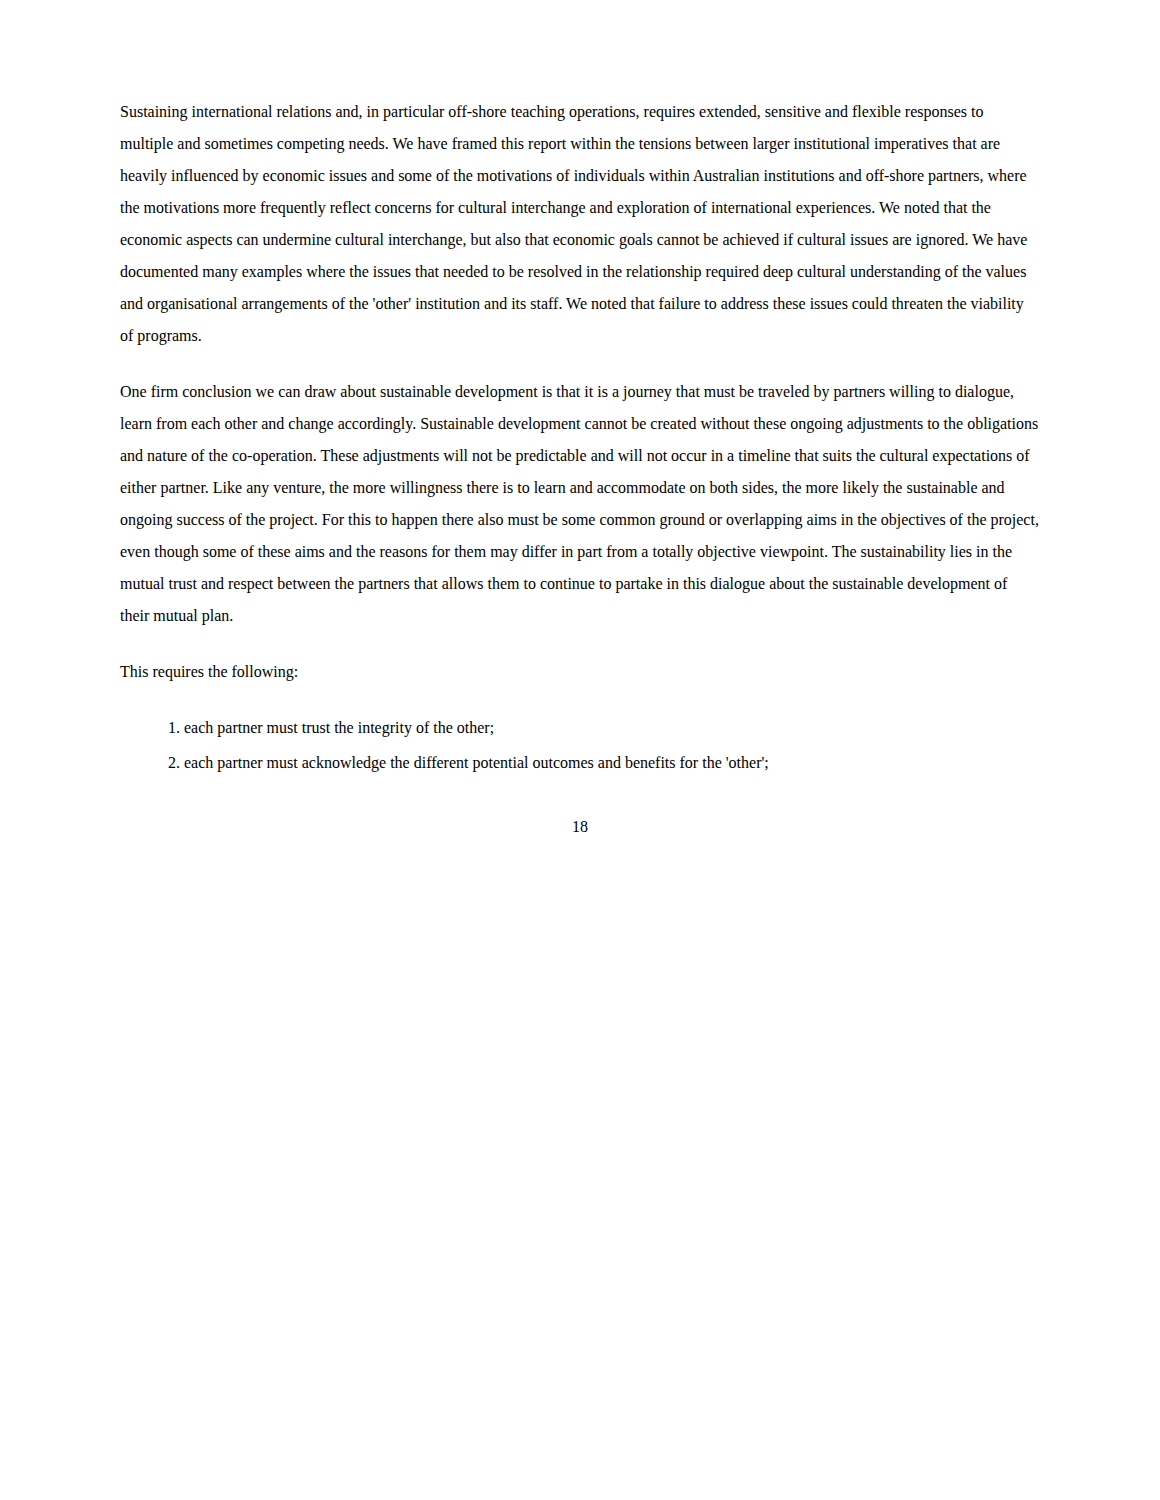Sustaining international relations and, in particular off-shore teaching operations, requires extended, sensitive and flexible responses to multiple and sometimes competing needs. We have framed this report within the tensions between larger institutional imperatives that are heavily influenced by economic issues and some of the motivations of individuals within Australian institutions and off-shore partners, where the motivations more frequently reflect concerns for cultural interchange and exploration of international experiences. We noted that the economic aspects can undermine cultural interchange, but also that economic goals cannot be achieved if cultural issues are ignored. We have documented many examples where the issues that needed to be resolved in the relationship required deep cultural understanding of the values and organisational arrangements of the 'other' institution and its staff. We noted that failure to address these issues could threaten the viability of programs.
One firm conclusion we can draw about sustainable development is that it is a journey that must be traveled by partners willing to dialogue, learn from each other and change accordingly. Sustainable development cannot be created without these ongoing adjustments to the obligations and nature of the co-operation. These adjustments will not be predictable and will not occur in a timeline that suits the cultural expectations of either partner. Like any venture, the more willingness there is to learn and accommodate on both sides, the more likely the sustainable and ongoing success of the project. For this to happen there also must be some common ground or overlapping aims in the objectives of the project, even though some of these aims and the reasons for them may differ in part from a totally objective viewpoint. The sustainability lies in the mutual trust and respect between the partners that allows them to continue to partake in this dialogue about the sustainable development of their mutual plan.
This requires the following:
each partner must trust the integrity of the other;
each partner must acknowledge the different potential outcomes and benefits for the 'other';
18